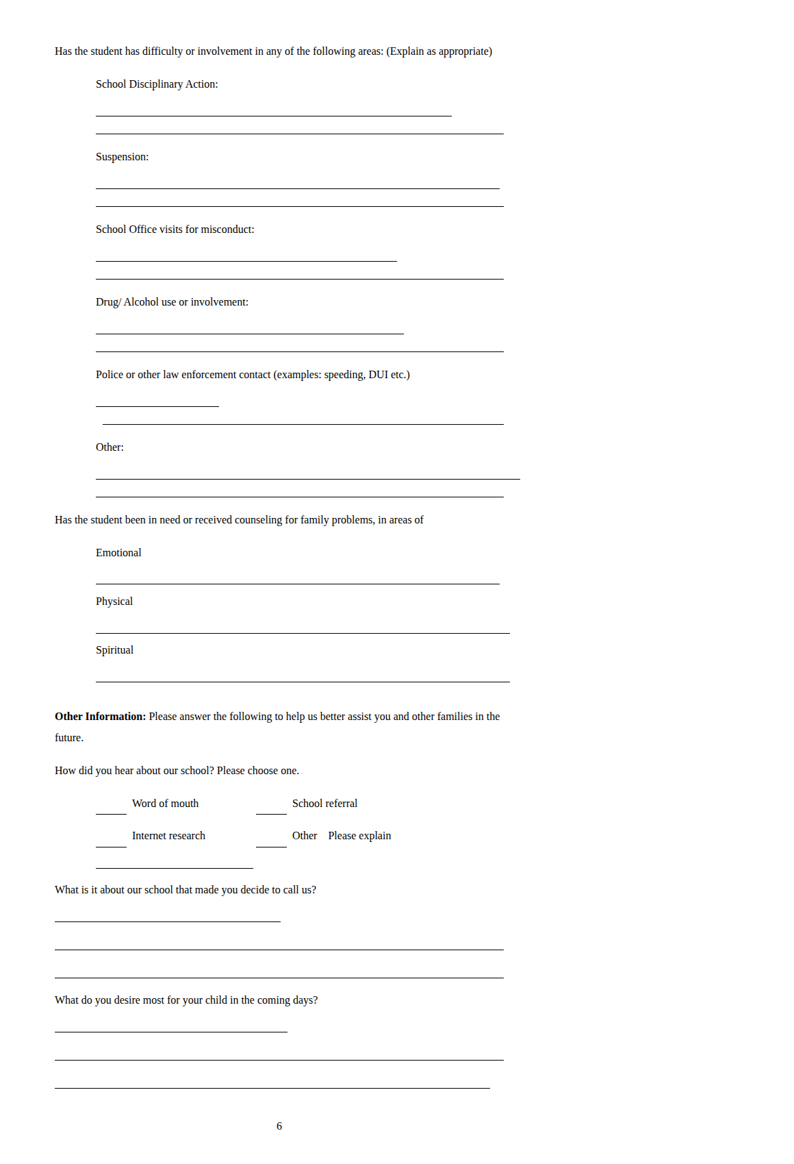Has the student has difficulty or involvement in any of the following areas: (Explain as appropriate)
School Disciplinary Action:
Suspension:
School Office visits for misconduct:
Drug/ Alcohol use or involvement:
Police or other law enforcement contact (examples: speeding, DUI etc.)
Other:
Has the student been in need or received counseling for family problems, in areas of
Emotional
Physical
Spiritual
Other Information: Please answer the following to help us better assist you and other families in the future.
How did you hear about our school? Please choose one.
Word of mouth School referral
Internet research Other Please explain
What is it about our school that made you decide to call us?
What do you desire most for your child in the coming days?
6